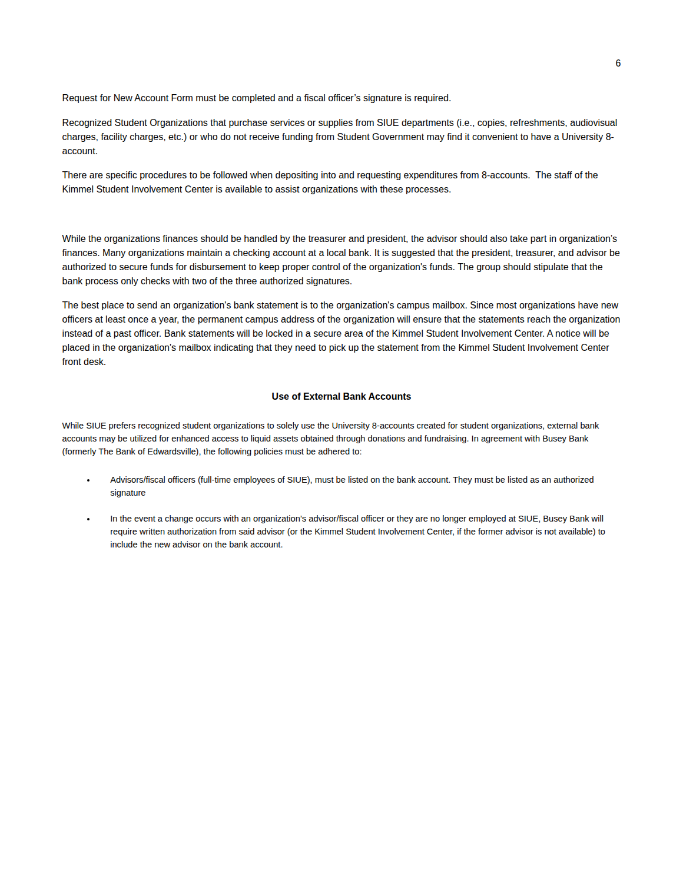6
Request for New Account Form must be completed and a fiscal officer’s signature is required.
Recognized Student Organizations that purchase services or supplies from SIUE departments (i.e., copies, refreshments, audiovisual charges, facility charges, etc.) or who do not receive funding from Student Government may find it convenient to have a University 8-account.
There are specific procedures to be followed when depositing into and requesting expenditures from 8-accounts. The staff of the Kimmel Student Involvement Center is available to assist organizations with these processes.
While the organizations finances should be handled by the treasurer and president, the advisor should also take part in organization’s finances. Many organizations maintain a checking account at a local bank. It is suggested that the president, treasurer, and advisor be authorized to secure funds for disbursement to keep proper control of the organization's funds. The group should stipulate that the bank process only checks with two of the three authorized signatures.
The best place to send an organization's bank statement is to the organization's campus mailbox. Since most organizations have new officers at least once a year, the permanent campus address of the organization will ensure that the statements reach the organization instead of a past officer. Bank statements will be locked in a secure area of the Kimmel Student Involvement Center. A notice will be placed in the organization's mailbox indicating that they need to pick up the statement from the Kimmel Student Involvement Center front desk.
Use of External Bank Accounts
While SIUE prefers recognized student organizations to solely use the University 8-accounts created for student organizations, external bank accounts may be utilized for enhanced access to liquid assets obtained through donations and fundraising. In agreement with Busey Bank (formerly The Bank of Edwardsville), the following policies must be adhered to:
Advisors/fiscal officers (full-time employees of SIUE), must be listed on the bank account. They must be listed as an authorized signature
In the event a change occurs with an organization’s advisor/fiscal officer or they are no longer employed at SIUE, Busey Bank will require written authorization from said advisor (or the Kimmel Student Involvement Center, if the former advisor is not available) to include the new advisor on the bank account.